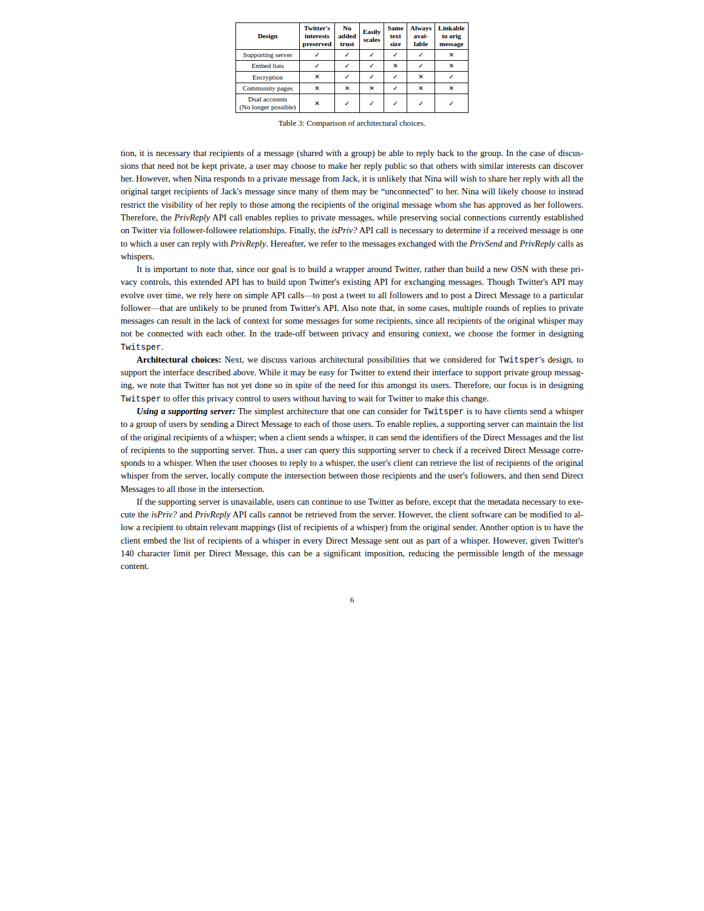| Design | Twitter's interests preserved | No added trust | Easily scales | Same text size | Always avai- lable | Linkable to orig message |
| --- | --- | --- | --- | --- | --- | --- |
| Supporting server | ✓ | ✓ | ✓ | ✓ | ✓ | ✕ |
| Embed lists | ✓ | ✓ | ✓ | ✕ | ✓ | ✕ |
| Encryption | ✕ | ✓ | ✓ | ✓ | ✕ | ✓ |
| Community pages | ✕ | ✕ | ✕ | ✓ | ✕ | ✕ |
| Dual accounts (No longer possible) | ✕ | ✓ | ✓ | ✓ | ✓ | ✓ |
Table 3: Comparison of architectural choices.
tion, it is necessary that recipients of a message (shared with a group) be able to reply back to the group. In the case of discussions that need not be kept private, a user may choose to make her reply public so that others with similar interests can discover her. However, when Nina responds to a private message from Jack, it is unlikely that Nina will wish to share her reply with all the original target recipients of Jack's message since many of them may be “unconnected" to her. Nina will likely choose to instead restrict the visibility of her reply to those among the recipients of the original message whom she has approved as her followers. Therefore, the PrivReply API call enables replies to private messages, while preserving social connections currently established on Twitter via follower-followee relationships. Finally, the isPriv? API call is necessary to determine if a received message is one to which a user can reply with PrivReply. Hereafter, we refer to the messages exchanged with the PrivSend and PrivReply calls as whispers.
It is important to note that, since our goal is to build a wrapper around Twitter, rather than build a new OSN with these privacy controls, this extended API has to build upon Twitter's existing API for exchanging messages. Though Twitter's API may evolve over time, we rely here on simple API calls—to post a tweet to all followers and to post a Direct Message to a particular follower—that are unlikely to be pruned from Twitter's API. Also note that, in some cases, multiple rounds of replies to private messages can result in the lack of context for some messages for some recipients, since all recipients of the original whisper may not be connected with each other. In the trade-off between privacy and ensuring context, we choose the former in designing Twitsper.
Architectural choices: Next, we discuss various architectural possibilities that we considered for Twitsper's design, to support the interface described above. While it may be easy for Twitter to extend their interface to support private group messaging, we note that Twitter has not yet done so in spite of the need for this amongst its users. Therefore, our focus is in designing Twitsper to offer this privacy control to users without having to wait for Twitter to make this change.
Using a supporting server: The simplest architecture that one can consider for Twitsper is to have clients send a whisper to a group of users by sending a Direct Message to each of those users. To enable replies, a supporting server can maintain the list of the original recipients of a whisper; when a client sends a whisper, it can send the identifiers of the Direct Messages and the list of recipients to the supporting server. Thus, a user can query this supporting server to check if a received Direct Message corresponds to a whisper. When the user chooses to reply to a whisper, the user's client can retrieve the list of recipients of the original whisper from the server, locally compute the intersection between those recipients and the user's followers, and then send Direct Messages to all those in the intersection.
If the supporting server is unavailable, users can continue to use Twitter as before, except that the metadata necessary to execute the isPriv? and PrivReply API calls cannot be retrieved from the server. However, the client software can be modified to allow a recipient to obtain relevant mappings (list of recipients of a whisper) from the original sender. Another option is to have the client embed the list of recipients of a whisper in every Direct Message sent out as part of a whisper. However, given Twitter's 140 character limit per Direct Message, this can be a significant imposition, reducing the permissible length of the message content.
6